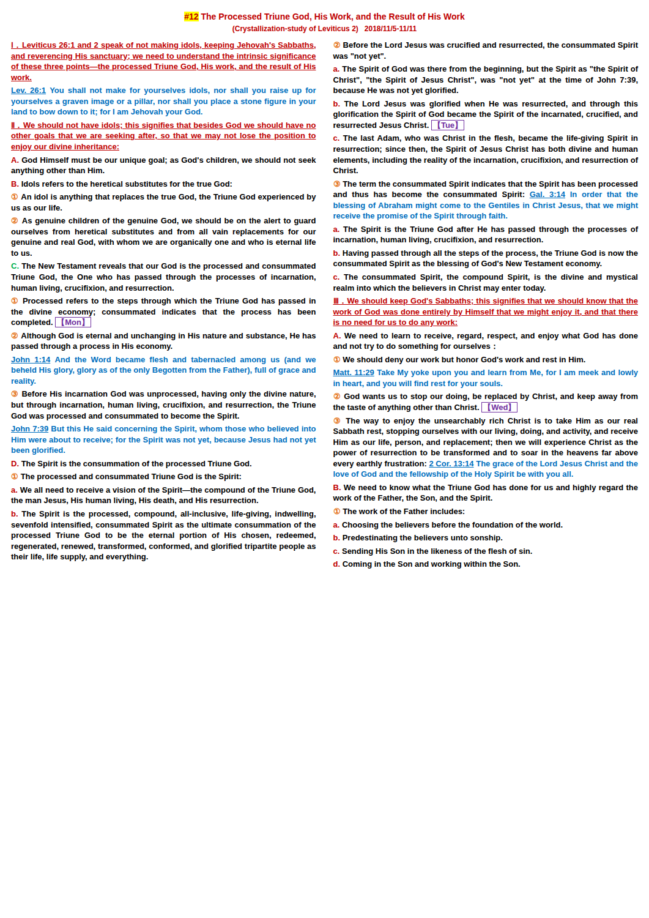#12 The Processed Triune God, His Work, and the Result of His Work
(Crystallization-study of Leviticus 2) 2018/11/5-11/11
Ⅰ．Leviticus 26:1 and 2 speak of not making idols, keeping Jehovah's Sabbaths, and reverencing His sanctuary; we need to understand the intrinsic significance of these three points—the processed Triune God, His work, and the result of His work.
Lev. 26:1 You shall not make for yourselves idols, nor shall you raise up for yourselves a graven image or a pillar, nor shall you place a stone figure in your land to bow down to it; for I am Jehovah your God.
Ⅱ．We should not have idols; this signifies that besides God we should have no other goals that we are seeking after, so that we may not lose the position to enjoy our divine inheritance:
A. God Himself must be our unique goal; as God's children, we should not seek anything other than Him.
B. Idols refers to the heretical substitutes for the true God:
① An idol is anything that replaces the true God, the Triune God experienced by us as our life.
② As genuine children of the genuine God, we should be on the alert to guard ourselves from heretical substitutes and from all vain replacements for our genuine and real God, with whom we are organically one and who is eternal life to us.
C. The New Testament reveals that our God is the processed and consummated Triune God, the One who has passed through the processes of incarnation, human living, crucifixion, and resurrection.
① Processed refers to the steps through which the Triune God has passed in the divine economy; consummated indicates that the process has been completed. 【Mon】
② Although God is eternal and unchanging in His nature and substance, He has passed through a process in His economy.
John 1:14 And the Word became flesh and tabernacled among us (and we beheld His glory, glory as of the only Begotten from the Father), full of grace and reality.
③ Before His incarnation God was unprocessed, having only the divine nature, but through incarnation, human living, crucifixion, and resurrection, the Triune God was processed and consummated to become the Spirit.
John 7:39 But this He said concerning the Spirit, whom those who believed into Him were about to receive; for the Spirit was not yet, because Jesus had not yet been glorified.
D. The Spirit is the consummation of the processed Triune God.
① The processed and consummated Triune God is the Spirit:
a. We all need to receive a vision of the Spirit—the compound of the Triune God, the man Jesus, His human living, His death, and His resurrection.
b. The Spirit is the processed, compound, all-inclusive, life-giving, indwelling, sevenfold intensified, consummated Spirit as the ultimate consummation of the processed Triune God to be the eternal portion of His chosen, redeemed, regenerated, renewed, transformed, conformed, and glorified tripartite people as their life, life supply, and everything.
② Before the Lord Jesus was crucified and resurrected, the consummated Spirit was "not yet".
a. The Spirit of God was there from the beginning, but the Spirit as "the Spirit of Christ", "the Spirit of Jesus Christ", was "not yet" at the time of John 7:39, because He was not yet glorified.
b. The Lord Jesus was glorified when He was resurrected, and through this glorification the Spirit of God became the Spirit of the incarnated, crucified, and resurrected Jesus Christ. 【Tue】
c. The last Adam, who was Christ in the flesh, became the life-giving Spirit in resurrection; since then, the Spirit of Jesus Christ has both divine and human elements, including the reality of the incarnation, crucifixion, and resurrection of Christ.
③ The term the consummated Spirit indicates that the Spirit has been processed and thus has become the consummated Spirit: Gal. 3:14 In order that the blessing of Abraham might come to the Gentiles in Christ Jesus, that we might receive the promise of the Spirit through faith.
a. The Spirit is the Triune God after He has passed through the processes of incarnation, human living, crucifixion, and resurrection.
b. Having passed through all the steps of the process, the Triune God is now the consummated Spirit as the blessing of God's New Testament economy.
c. The consummated Spirit, the compound Spirit, is the divine and mystical realm into which the believers in Christ may enter today.
Ⅲ．We should keep God's Sabbaths; this signifies that we should know that the work of God was done entirely by Himself that we might enjoy it, and that there is no need for us to do any work:
A. We need to learn to receive, regard, respect, and enjoy what God has done and not try to do something for ourselves：
① We should deny our work but honor God's work and rest in Him.
Matt. 11:29 Take My yoke upon you and learn from Me, for I am meek and lowly in heart, and you will find rest for your souls.
② God wants us to stop our doing, be replaced by Christ, and keep away from the taste of anything other than Christ. 【Wed】
③ The way to enjoy the unsearchably rich Christ is to take Him as our real Sabbath rest, stopping ourselves with our living, doing, and activity, and receive Him as our life, person, and replacement; then we will experience Christ as the power of resurrection to be transformed and to soar in the heavens far above every earthly frustration: 2 Cor. 13:14 The grace of the Lord Jesus Christ and the love of God and the fellowship of the Holy Spirit be with you all.
B. We need to know what the Triune God has done for us and highly regard the work of the Father, the Son, and the Spirit.
① The work of the Father includes:
a. Choosing the believers before the foundation of the world.
b. Predestinating the believers unto sonship.
c. Sending His Son in the likeness of the flesh of sin.
d. Coming in the Son and working within the Son.